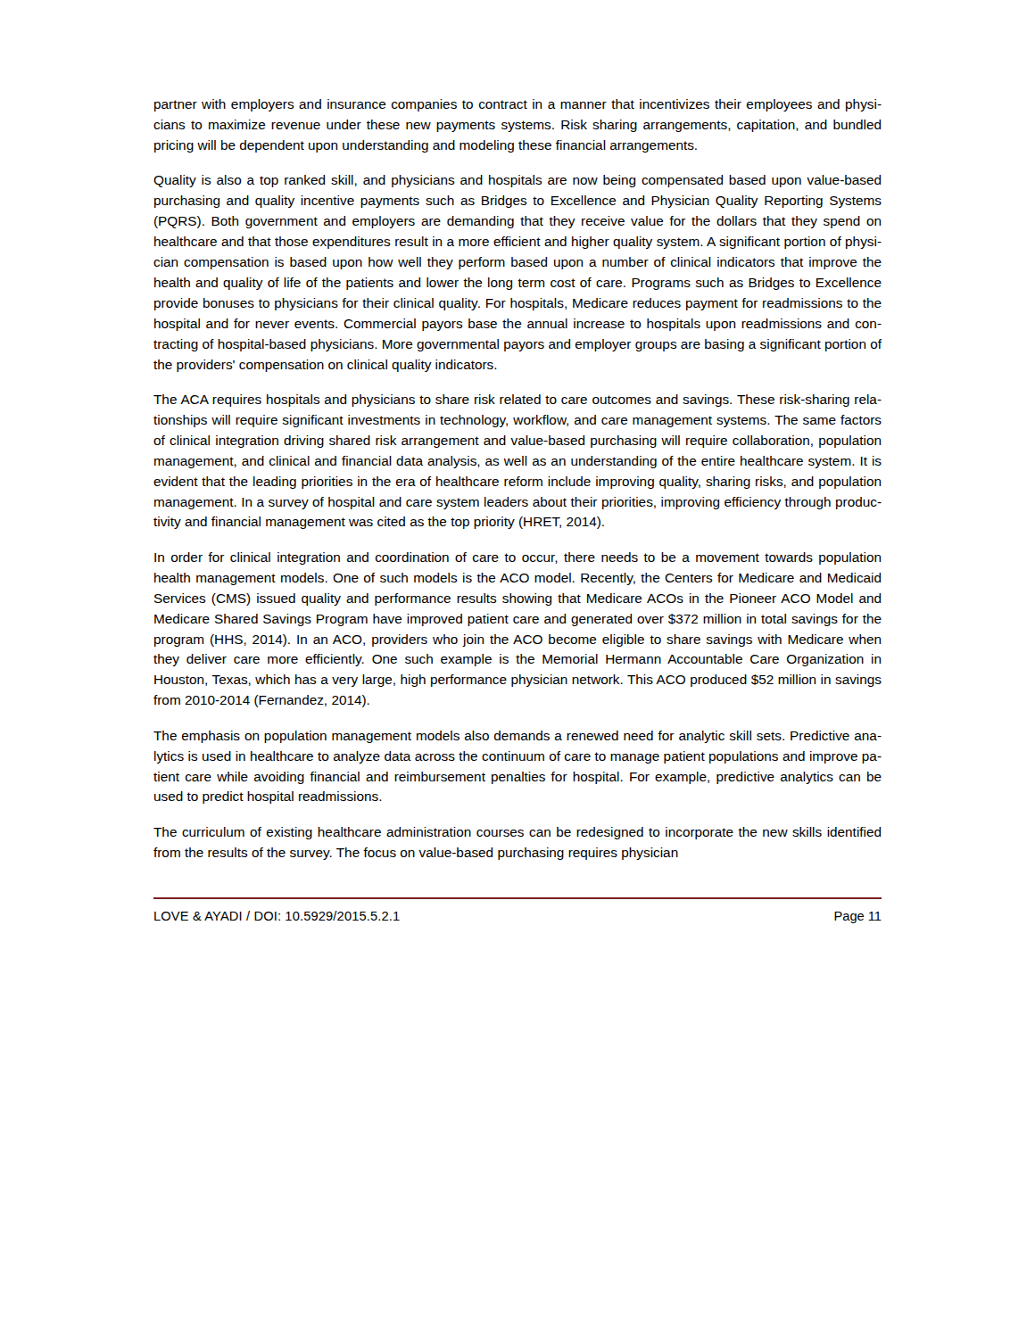partner with employers and insurance companies to contract in a manner that incentivizes their employees and physicians to maximize revenue under these new payments systems. Risk sharing arrangements, capitation, and bundled pricing will be dependent upon understanding and modeling these financial arrangements.
Quality is also a top ranked skill, and physicians and hospitals are now being compensated based upon value-based purchasing and quality incentive payments such as Bridges to Excellence and Physician Quality Reporting Systems (PQRS). Both government and employers are demanding that they receive value for the dollars that they spend on healthcare and that those expenditures result in a more efficient and higher quality system. A significant portion of physician compensation is based upon how well they perform based upon a number of clinical indicators that improve the health and quality of life of the patients and lower the long term cost of care. Programs such as Bridges to Excellence provide bonuses to physicians for their clinical quality. For hospitals, Medicare reduces payment for readmissions to the hospital and for never events. Commercial payors base the annual increase to hospitals upon readmissions and contracting of hospital-based physicians. More governmental payors and employer groups are basing a significant portion of the providers' compensation on clinical quality indicators.
The ACA requires hospitals and physicians to share risk related to care outcomes and savings. These risk-sharing relationships will require significant investments in technology, workflow, and care management systems. The same factors of clinical integration driving shared risk arrangement and value-based purchasing will require collaboration, population management, and clinical and financial data analysis, as well as an understanding of the entire healthcare system. It is evident that the leading priorities in the era of healthcare reform include improving quality, sharing risks, and population management. In a survey of hospital and care system leaders about their priorities, improving efficiency through productivity and financial management was cited as the top priority (HRET, 2014).
In order for clinical integration and coordination of care to occur, there needs to be a movement towards population health management models. One of such models is the ACO model. Recently, the Centers for Medicare and Medicaid Services (CMS) issued quality and performance results showing that Medicare ACOs in the Pioneer ACO Model and Medicare Shared Savings Program have improved patient care and generated over $372 million in total savings for the program (HHS, 2014). In an ACO, providers who join the ACO become eligible to share savings with Medicare when they deliver care more efficiently. One such example is the Memorial Hermann Accountable Care Organization in Houston, Texas, which has a very large, high performance physician network. This ACO produced $52 million in savings from 2010-2014 (Fernandez, 2014).
The emphasis on population management models also demands a renewed need for analytic skill sets. Predictive analytics is used in healthcare to analyze data across the continuum of care to manage patient populations and improve patient care while avoiding financial and reimbursement penalties for hospital. For example, predictive analytics can be used to predict hospital readmissions.
The curriculum of existing healthcare administration courses can be redesigned to incorporate the new skills identified from the results of the survey. The focus on value-based purchasing requires physician
LOVE & AYADI / DOI: 10.5929/2015.5.2.1 Page 11